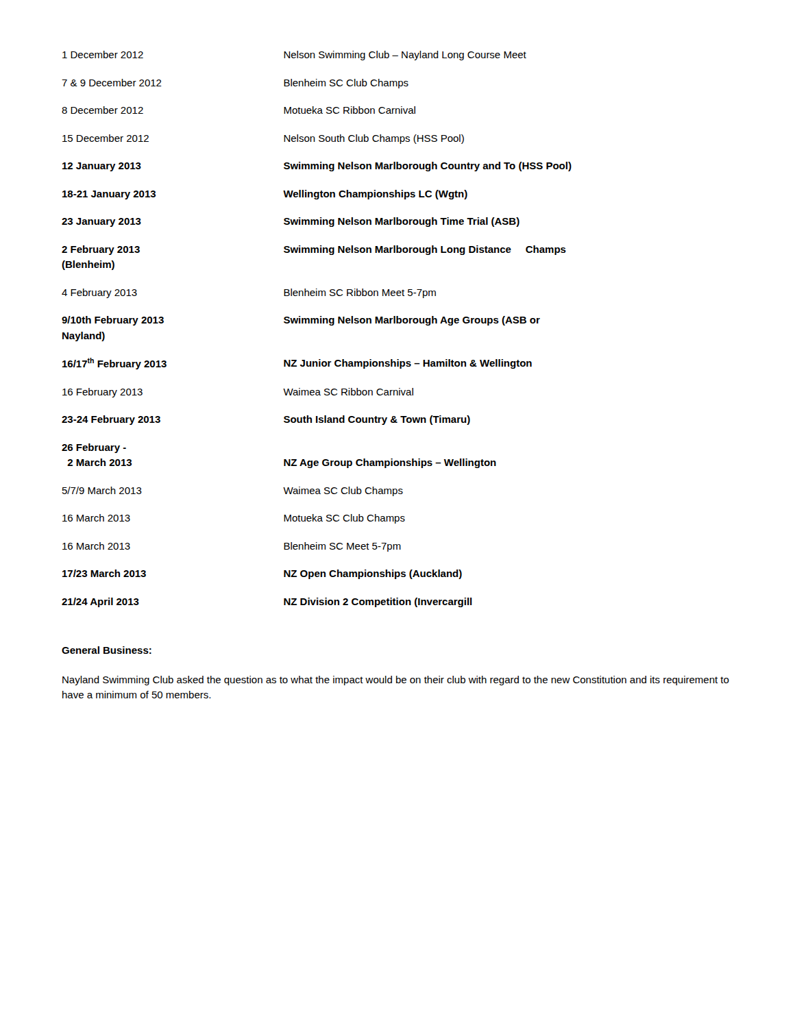| 1 December 2012 | Nelson Swimming Club – Nayland Long Course Meet |
| 7 & 9 December 2012 | Blenheim SC Club Champs |
| 8 December 2012 | Motueka SC Ribbon Carnival |
| 15 December 2012 | Nelson South Club Champs (HSS Pool) |
| 12 January 2013 | Swimming Nelson Marlborough Country and To (HSS Pool) |
| 18-21 January 2013 | Wellington Championships LC (Wgtn) |
| 23 January 2013 | Swimming Nelson Marlborough Time Trial (ASB) |
| 2 February 2013 (Blenheim) | Swimming Nelson Marlborough Long Distance Champs |
| 4 February 2013 | Blenheim SC Ribbon Meet 5-7pm |
| 9/10th February 2013 Nayland) | Swimming Nelson Marlborough Age Groups (ASB or |
| 16/17 th February 2013 | NZ Junior Championships – Hamilton & Wellington |
| 16 February 2013 | Waimea SC Ribbon Carnival |
| 23-24 February 2013 | South Island Country & Town (Timaru) |
| 26 February - 2 March 2013 | NZ Age Group Championships – Wellington |
| 5/7/9 March 2013 | Waimea SC Club Champs |
| 16 March 2013 | Motueka SC Club Champs |
| 16 March 2013 | Blenheim SC Meet 5-7pm |
| 17/23 March 2013 | NZ Open Championships (Auckland) |
| 21/24 April 2013 | NZ Division 2 Competition (Invercargill |
General Business:
Nayland Swimming Club asked the question as to what the impact would be on their club with regard to the new Constitution and its requirement to have a minimum of 50 members.